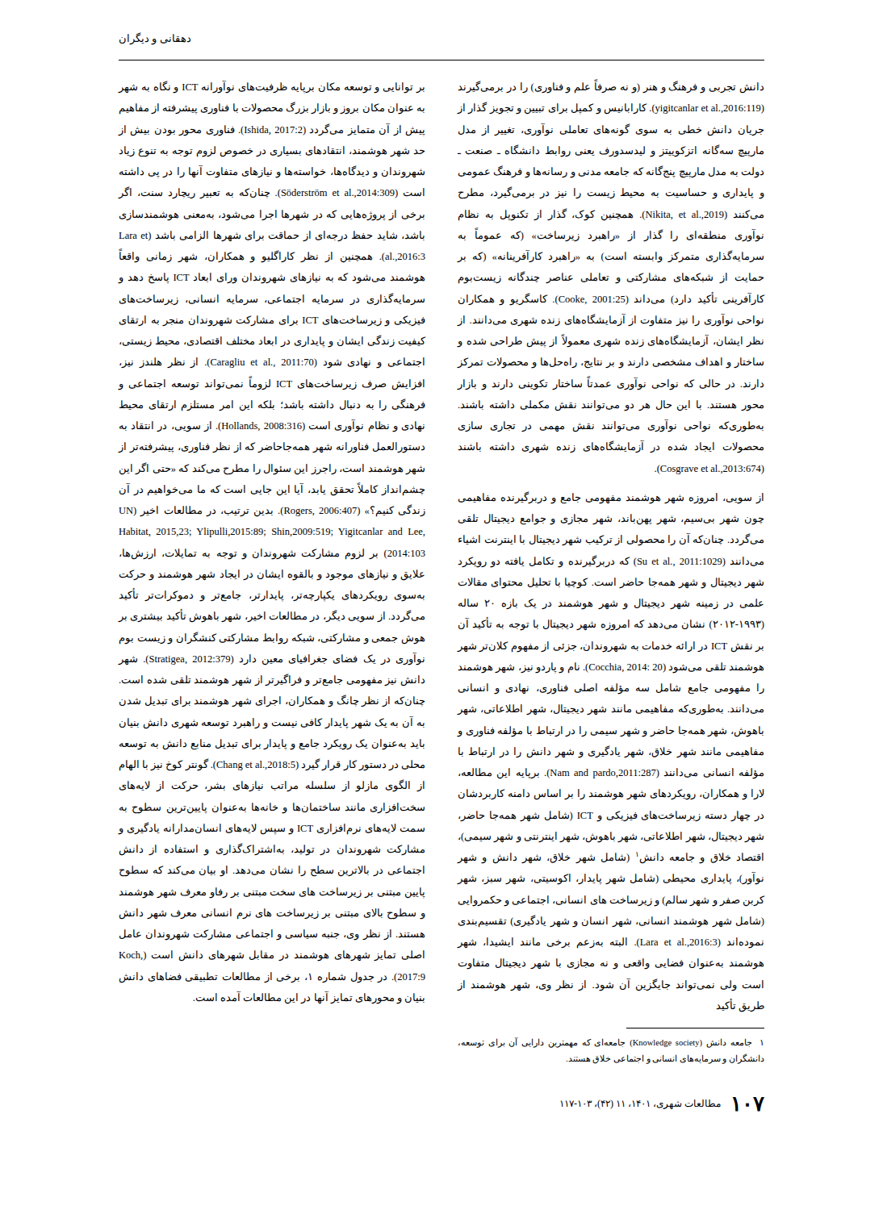دهقانی و دیگران
دانش تجربی و فرهنگ و هنر (و نه صرفاً علم و فناوری) را در برمی‌گیرند (yigitcanlar et al.,2016:119). کارابانیس و کمپل برای تبیین و تجویز گذار از جریان دانش خطی به سوی گونه‌های تعاملی نوآوری، تغییر از مدل مارپیچ سه‌گانه اتزکوییتز و لیدسدورف یعنی روابط دانشگاه ـ صنعت ـ دولت به مدل مارپیچ پنج‌گانه که جامعه مدنی و رسانه‌ها و فرهنگ عمومی و پایداری و حساسیت به محیط زیست را نیز در برمی‌گیرد، مطرح می‌کنند (Nikita, et al.,2019). همچنین کوک، گذار از تکنوپل به نظام نوآوری منطقه‌ای را گذار از «راهبرد زیرساخت» (که عموماً به سرمایه‌گذاری متمرکز وابسته است) به «راهبرد کارآفرینانه» (که بر حمایت از شبکه‌های مشارکتی و تعاملی عناصر چندگانه زیست‌بوم کارآفرینی تأکید دارد) می‌داند (Cooke, 2001:25). کاسگریو و همکاران نواحی نوآوری را نیز متفاوت از آزمایشگاه‌های زنده شهری می‌دانند. از نظر ایشان، آزمایشگاه‌های زنده شهری معمولاً از پیش طراحی شده و ساختار و اهداف مشخصی دارند و بر نتایج، راه‌حل‌ها و محصولات تمرکز دارند. در حالی که نواحی نوآوری عمدتاً ساختار تکوینی دارند و بازار محور هستند. با این حال هر دو می‌توانند نقش مکملی داشته باشند. به‌طوری‌که نواحی نوآوری می‌توانند نقش مهمی در تجاری سازی محصولات ایجاد شده در آزمایشگاه‌های زنده شهری داشته باشند (Cosgrave et al.,2013:674).
از سویی، امروزه شهر هوشمند مفهومی جامع و دربرگیرنده مفاهیمی چون شهر بی‌سیم، شهر پهن‌باند، شهر مجازی و جوامع دیجیتال تلقی می‌گردد. چنان‌که آن را محصولی از ترکیب شهر دیجیتال با اینترنت اشیاء می‌دانند (Su et al., 2011:1029) که دربرگیرنده و تکامل یافته دو رویکرد شهر دیجیتال و شهر همه‌جا حاضر است. کوچیا با تحلیل محتوای مقالات علمی در زمینه شهر دیجیتال و شهر هوشمند در یک بازه ۲۰ ساله (۱۹۹۳-۲۰۱۲) نشان می‌دهد که امروزه شهر دیجیتال با توجه به تأکید آن بر نقش ICT در ارائه خدمات به شهروندان، جزئی از مفهوم کلان‌تر شهر هوشمند تلقی می‌شود (Cocchia, 2014: 20). نام و پاردو نیز، شهر هوشمند را مفهومی جامع شامل سه مؤلفه اصلی فناوری، نهادی و انسانی می‌دانند. به‌طوری‌که مفاهیمی مانند شهر دیجیتال، شهر اطلاعاتی، شهر باهوش، شهر همه‌جا حاضر و شهر سیمی را در ارتباط با مؤلفه فناوری و مفاهیمی مانند شهر خلاق، شهر یادگیری و شهر دانش را در ارتباط با مؤلفه انسانی می‌دانند (Nam and pardo,2011:287). برپایه این مطالعه، لارا و همکاران، رویکردهای شهر هوشمند را بر اساس دامنه کاربردشان در چهار دسته زیرساخت‌های فیزیکی و ICT (شامل شهر همه‌جا حاضر، شهر دیجیتال، شهر اطلاعاتی، شهر باهوش، شهر اینترنتی و شهر سیمی)، اقتصاد خلاق و جامعه دانش۱ (شامل شهر خلاق، شهر دانش و شهر نوآور)، پایداری محیطی (شامل شهر پایدار، اکوسیتی، شهر سبز، شهر کربن صفر و شهر سالم) و زیرساخت های انسانی، اجتماعی و حکمروایی (شامل شهر هوشمند انسانی، شهر انسان و شهر یادگیری) تقسیم‌بندی نموده‌اند (Lara et al.,2016:3). البته به‌زعم برخی مانند ایشیدا، شهر هوشمند به‌عنوان فضایی واقعی و نه مجازی با شهر دیجیتال متفاوت است ولی نمی‌تواند جایگزین آن شود. از نظر وی، شهر هوشمند از طریق تأکید
۱ جامعه دانش (Knowledge society) جامعه‌ای که مهمترین دارایی آن برای توسعه، دانشگران و سرمایه‌های انسانی و اجتماعی خلاق هستند.
بر توانایی و توسعه مکان برپایه ظرفیت‌های نوآورانه ICT و نگاه به شهر به عنوان مکان بروز و بازار بزرگ محصولات با فناوری پیشرفته از مفاهیم پیش از آن متمایز می‌گردد (Ishida, 2017:2). فناوری محور بودن بیش از حد شهر هوشمند، انتقادهای بسیاری در خصوص لزوم توجه به تنوع زیاد شهروندان و دیدگاه‌ها، خواسته‌ها و نیازهای متفاوت آنها را در پی داشته است (Söderström et al.,2014:309). چنان‌که به تعبیر ریچارد سنت، اگر برخی از پروژه‌هایی که در شهرها اجرا می‌شود، به‌معنی هوشمندسازی باشد، شاید حفظ درجه‌ای از حماقت برای شهرها الزامی باشد (Lara et al.,2016:3). همچنین از نظر کاراگلیو و همکاران، شهر زمانی واقعاً هوشمند می‌شود که به نیازهای شهروندان ورای ابعاد ICT پاسخ دهد و سرمایه‌گذاری در سرمایه اجتماعی، سرمایه انسانی، زیرساخت‌های فیزیکی و زیرساخت‌های ICT برای مشارکت شهروندان منجر به ارتقای کیفیت زندگی ایشان و پایداری در ابعاد مختلف اقتصادی، محیط زیستی، اجتماعی و نهادی شود (Caragliu et al., 2011:70). از نظر هلندز نیز، افزایش صرف زیرساخت‌های ICT لزوماً نمی‌تواند توسعه اجتماعی و فرهنگی را به دنبال داشته باشد؛ بلکه این امر مستلزم ارتقای محیط نهادی و نظام نوآوری است (Hollands, 2008:316). از سویی، در انتقاد به دستورالعمل فناورانه شهر همه‌جاحاضر که از نظر فناوری، پیشرفته‌تر از شهر هوشمند است، راجرز این سئوال را مطرح می‌کند که «حتی اگر این چشم‌انداز کاملاً تحقق یابد، آیا این جایی است که ما می‌خواهیم در آن زندگی کنیم؟» (Rogers, 2006:407). بدین ترتیب، در مطالعات اخیر (UN Habitat, 2015,23; Ylipulli,2015:89; Shin,2009:519; Yigitcanlar and Lee, 2014:103) بر لزوم مشارکت شهروندان و توجه به تمایلات، ارزش‌ها، علایق و نیازهای موجود و بالقوه ایشان در ایجاد شهر هوشمند و حرکت به‌سوی رویکردهای یکپارچه‌تر، پایدارتر، جامع‌تر و دموکرات‌تر تأکید می‌گردد. از سویی دیگر، در مطالعات اخیر، شهر باهوش تأکید بیشتری بر هوش جمعی و مشارکتی، شبکه روابط مشارکتی کنشگران و زیست بوم نوآوری در یک فضای جغرافیای معین دارد (Stratigea, 2012:379). شهر دانش نیز مفهومی جامع‌تر و فراگیرتر از شهر هوشمند تلقی شده است. چنان‌که از نظر چانگ و همکاران، اجرای شهر هوشمند برای تبدیل شدن به آن به یک شهر پایدار کافی نیست و راهبرد توسعه شهری دانش بنیان باید به‌عنوان یک رویکرد جامع و پایدار برای تبدیل منابع دانش به توسعه محلی در دستور کار قرار گیرد (Chang et al.,2018:5). گونتر کوخ نیز با الهام از الگوی مازلو از سلسله مراتب نیازهای بشر، حرکت از لایه‌های سخت‌افزاری مانند ساختمان‌ها و خانه‌ها به‌عنوان پایین‌ترین سطوح به سمت لایه‌های نرم‌افزاری ICT و سپس لایه‌های انسان‌مدارانه یادگیری و مشارکت شهروندان در تولید، به‌اشتراک‌گذاری و استفاده از دانش اجتماعی در بالاترین سطح را نشان می‌دهد. او بیان می‌کند که سطوح پایین مبتنی بر زیرساخت های سخت مبتنی بر رفاو معرف شهر هوشمند و سطوح بالای مبتنی بر زیرساخت های نرم انسانی معرف شهر دانش هستند. از نظر وی، جنبه سیاسی و اجتماعی مشارکت شهروندان عامل اصلی تمایز شهرهای هوشمند در مقابل شهرهای دانش است (Koch, 2017:9). در جدول شماره ۱، برخی از مطالعات تطبیقی فضاهای دانش بنیان و محورهای تمایز آنها در این مطالعات آمده است.
۱۰۷
مطالعات شهری، ۱۴۰۱، ۱۱ (۴۲)، ۱۰۳-۱۱۷